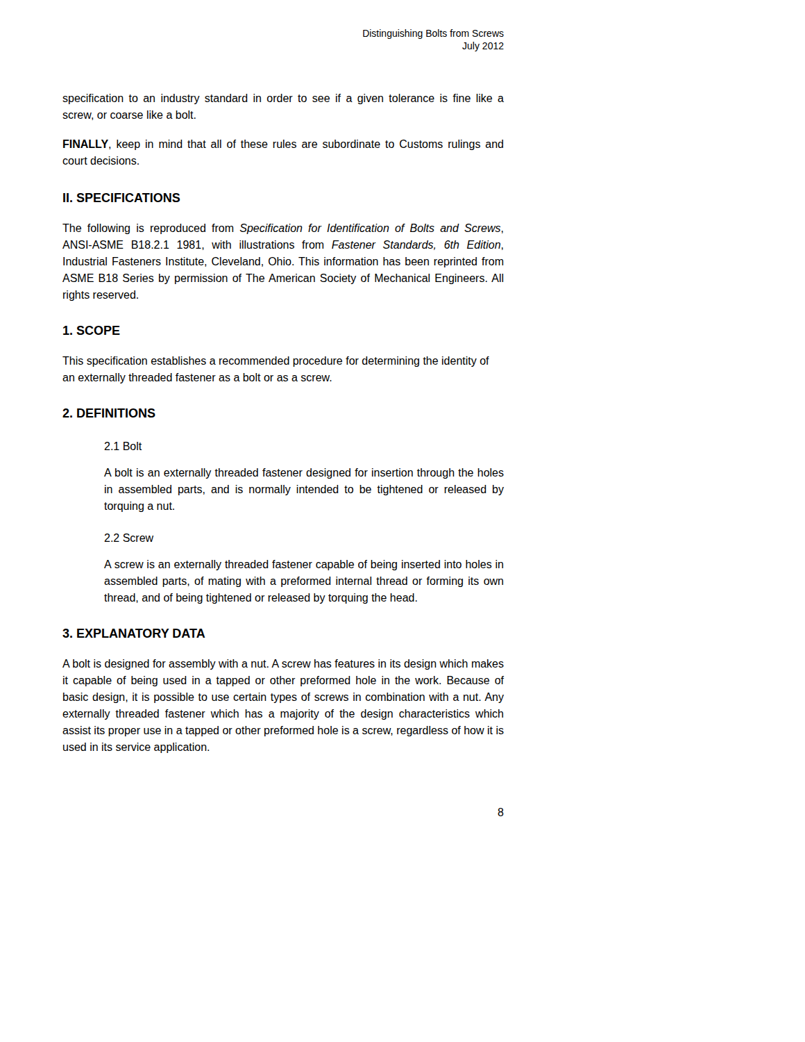Distinguishing Bolts from Screws
July 2012
specification to an industry standard in order to see if a given tolerance is fine like a screw, or coarse like a bolt.
FINALLY, keep in mind that all of these rules are subordinate to Customs rulings and court decisions.
II. SPECIFICATIONS
The following is reproduced from Specification for Identification of Bolts and Screws, ANSI-ASME B18.2.1 1981, with illustrations from Fastener Standards, 6th Edition, Industrial Fasteners Institute, Cleveland, Ohio. This information has been reprinted from ASME B18 Series by permission of The American Society of Mechanical Engineers. All rights reserved.
1. SCOPE
This specification establishes a recommended procedure for determining the identity of an externally threaded fastener as a bolt or as a screw.
2. DEFINITIONS
2.1 Bolt
A bolt is an externally threaded fastener designed for insertion through the holes in assembled parts, and is normally intended to be tightened or released by torquing a nut.
2.2 Screw
A screw is an externally threaded fastener capable of being inserted into holes in assembled parts, of mating with a preformed internal thread or forming its own thread, and of being tightened or released by torquing the head.
3. EXPLANATORY DATA
A bolt is designed for assembly with a nut. A screw has features in its design which makes it capable of being used in a tapped or other preformed hole in the work. Because of basic design, it is possible to use certain types of screws in combination with a nut. Any externally threaded fastener which has a majority of the design characteristics which assist its proper use in a tapped or other preformed hole is a screw, regardless of how it is used in its service application.
8